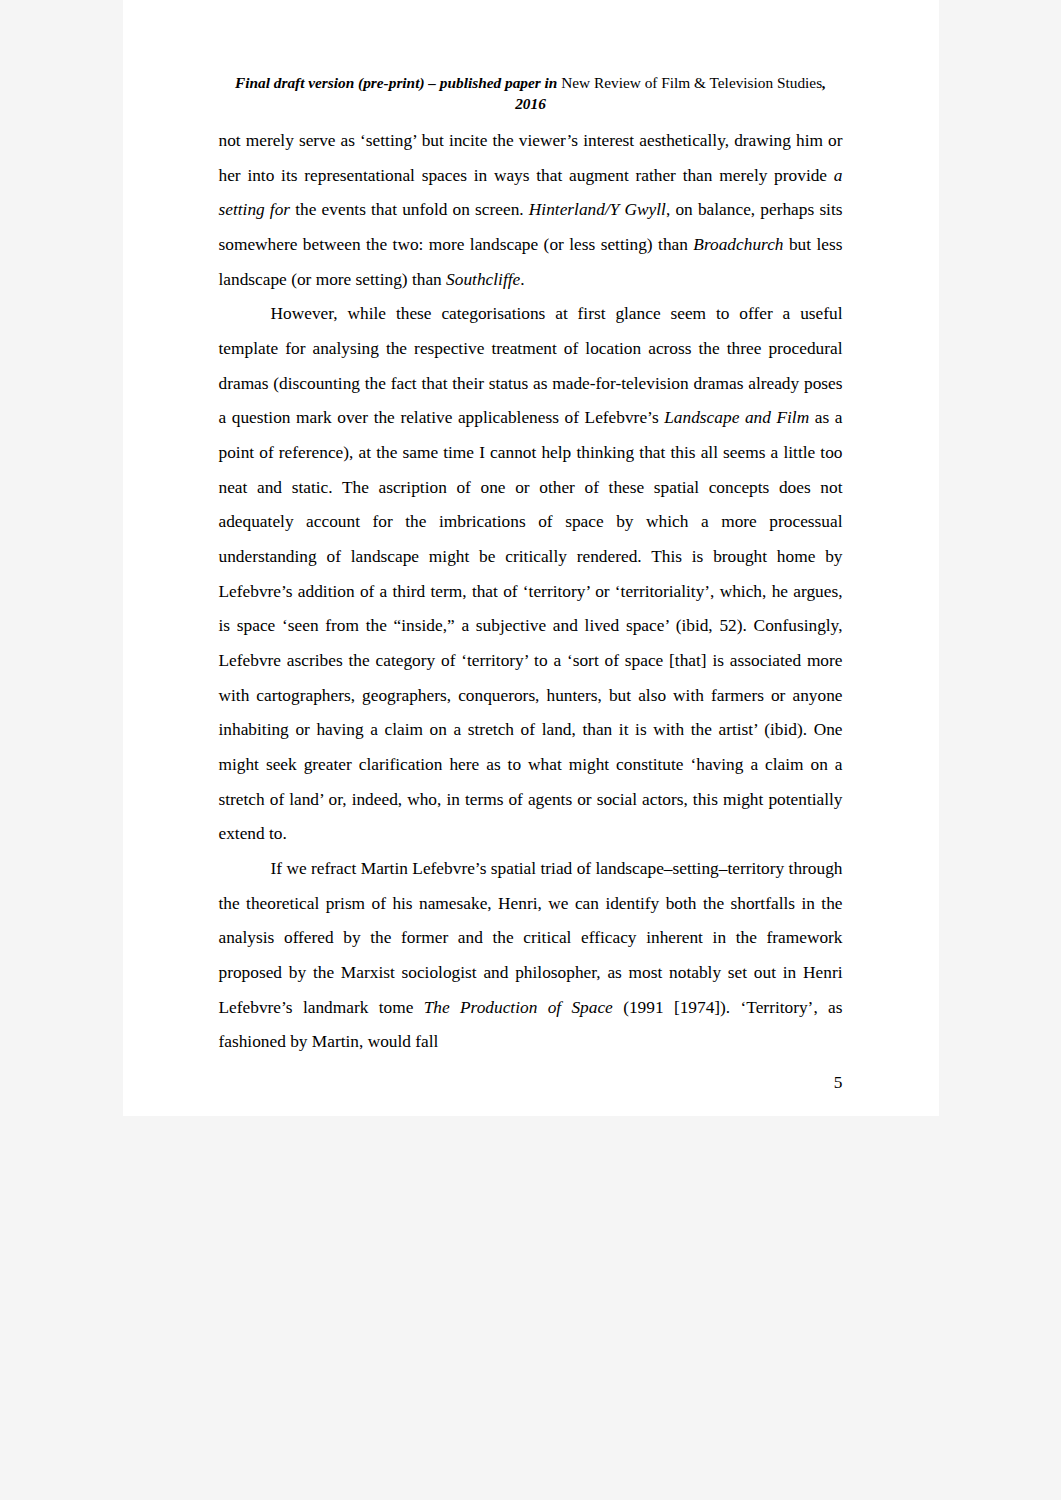Final draft version (pre-print) – published paper in New Review of Film & Television Studies, 2016
not merely serve as ‘setting’ but incite the viewer’s interest aesthetically, drawing him or her into its representational spaces in ways that augment rather than merely provide a setting for the events that unfold on screen. Hinterland/Y Gwyll, on balance, perhaps sits somewhere between the two: more landscape (or less setting) than Broadchurch but less landscape (or more setting) than Southcliffe.
However, while these categorisations at first glance seem to offer a useful template for analysing the respective treatment of location across the three procedural dramas (discounting the fact that their status as made-for-television dramas already poses a question mark over the relative applicableness of Lefebvre’s Landscape and Film as a point of reference), at the same time I cannot help thinking that this all seems a little too neat and static. The ascription of one or other of these spatial concepts does not adequately account for the imbrications of space by which a more processual understanding of landscape might be critically rendered. This is brought home by Lefebvre’s addition of a third term, that of ‘territory’ or ‘territoriality’, which, he argues, is space ‘seen from the “inside,” a subjective and lived space’ (ibid, 52). Confusingly, Lefebvre ascribes the category of ‘territory’ to a ‘sort of space [that] is associated more with cartographers, geographers, conquerors, hunters, but also with farmers or anyone inhabiting or having a claim on a stretch of land, than it is with the artist’ (ibid). One might seek greater clarification here as to what might constitute ‘having a claim on a stretch of land’ or, indeed, who, in terms of agents or social actors, this might potentially extend to.
If we refract Martin Lefebvre’s spatial triad of landscape–setting–territory through the theoretical prism of his namesake, Henri, we can identify both the shortfalls in the analysis offered by the former and the critical efficacy inherent in the framework proposed by the Marxist sociologist and philosopher, as most notably set out in Henri Lefebvre’s landmark tome The Production of Space (1991 [1974]). ‘Territory’, as fashioned by Martin, would fall
5